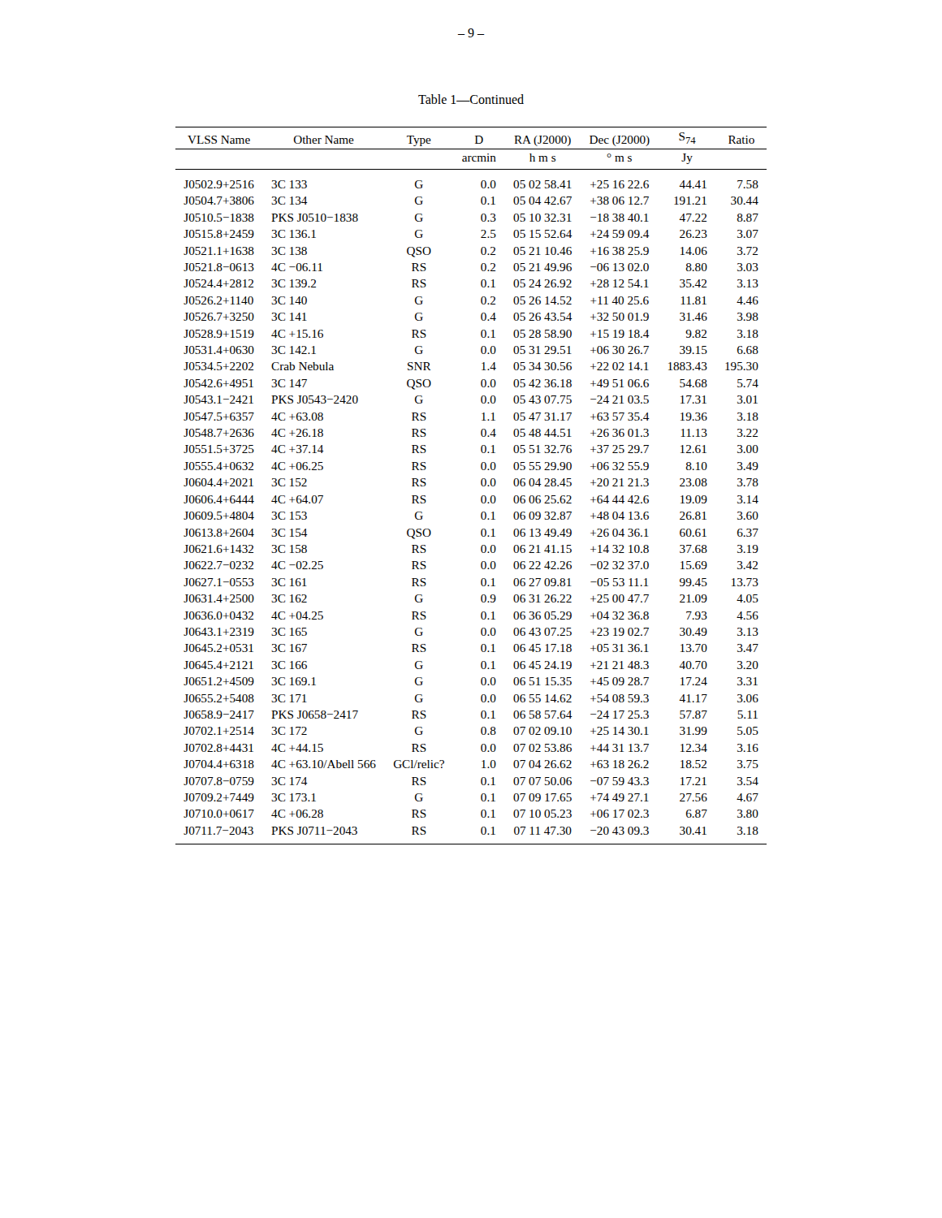– 9 –
Table 1—Continued
| VLSS Name | Other Name | Type | D | RA (J2000) | Dec (J2000) | S 74 | Ratio |
| --- | --- | --- | --- | --- | --- | --- | --- |
| | | | arcmin | h m s | ° m s | Jy | |
| J0502.9+2516 | 3C 133 | G | 0.0 | 05 02 58.41 | +25 16 22.6 | 44.41 | 7.58 |
| J0504.7+3806 | 3C 134 | G | 0.1 | 05 04 42.67 | +38 06 12.7 | 191.21 | 30.44 |
| J0510.5−1838 | PKS J0510−1838 | G | 0.3 | 05 10 32.31 | −18 38 40.1 | 47.22 | 8.87 |
| J0515.8+2459 | 3C 136.1 | G | 2.5 | 05 15 52.64 | +24 59 09.4 | 26.23 | 3.07 |
| J0521.1+1638 | 3C 138 | QSO | 0.2 | 05 21 10.46 | +16 38 25.9 | 14.06 | 3.72 |
| J0521.8−0613 | 4C −06.11 | RS | 0.2 | 05 21 49.96 | −06 13 02.0 | 8.80 | 3.03 |
| J0524.4+2812 | 3C 139.2 | RS | 0.1 | 05 24 26.92 | +28 12 54.1 | 35.42 | 3.13 |
| J0526.2+1140 | 3C 140 | G | 0.2 | 05 26 14.52 | +11 40 25.6 | 11.81 | 4.46 |
| J0526.7+3250 | 3C 141 | G | 0.4 | 05 26 43.54 | +32 50 01.9 | 31.46 | 3.98 |
| J0528.9+1519 | 4C +15.16 | RS | 0.1 | 05 28 58.90 | +15 19 18.4 | 9.82 | 3.18 |
| J0531.4+0630 | 3C 142.1 | G | 0.0 | 05 31 29.51 | +06 30 26.7 | 39.15 | 6.68 |
| J0534.5+2202 | Crab Nebula | SNR | 1.4 | 05 34 30.56 | +22 02 14.1 | 1883.43 | 195.30 |
| J0542.6+4951 | 3C 147 | QSO | 0.0 | 05 42 36.18 | +49 51 06.6 | 54.68 | 5.74 |
| J0543.1−2421 | PKS J0543−2420 | G | 0.0 | 05 43 07.75 | −24 21 03.5 | 17.31 | 3.01 |
| J0547.5+6357 | 4C +63.08 | RS | 1.1 | 05 47 31.17 | +63 57 35.4 | 19.36 | 3.18 |
| J0548.7+2636 | 4C +26.18 | RS | 0.4 | 05 48 44.51 | +26 36 01.3 | 11.13 | 3.22 |
| J0551.5+3725 | 4C +37.14 | RS | 0.1 | 05 51 32.76 | +37 25 29.7 | 12.61 | 3.00 |
| J0555.4+0632 | 4C +06.25 | RS | 0.0 | 05 55 29.90 | +06 32 55.9 | 8.10 | 3.49 |
| J0604.4+2021 | 3C 152 | RS | 0.0 | 06 04 28.45 | +20 21 21.3 | 23.08 | 3.78 |
| J0606.4+6444 | 4C +64.07 | RS | 0.0 | 06 06 25.62 | +64 44 42.6 | 19.09 | 3.14 |
| J0609.5+4804 | 3C 153 | G | 0.1 | 06 09 32.87 | +48 04 13.6 | 26.81 | 3.60 |
| J0613.8+2604 | 3C 154 | QSO | 0.1 | 06 13 49.49 | +26 04 36.1 | 60.61 | 6.37 |
| J0621.6+1432 | 3C 158 | RS | 0.0 | 06 21 41.15 | +14 32 10.8 | 37.68 | 3.19 |
| J0622.7−0232 | 4C −02.25 | RS | 0.0 | 06 22 42.26 | −02 32 37.0 | 15.69 | 3.42 |
| J0627.1−0553 | 3C 161 | RS | 0.1 | 06 27 09.81 | −05 53 11.1 | 99.45 | 13.73 |
| J0631.4+2500 | 3C 162 | G | 0.9 | 06 31 26.22 | +25 00 47.7 | 21.09 | 4.05 |
| J0636.0+0432 | 4C +04.25 | RS | 0.1 | 06 36 05.29 | +04 32 36.8 | 7.93 | 4.56 |
| J0643.1+2319 | 3C 165 | G | 0.0 | 06 43 07.25 | +23 19 02.7 | 30.49 | 3.13 |
| J0645.2+0531 | 3C 167 | RS | 0.1 | 06 45 17.18 | +05 31 36.1 | 13.70 | 3.47 |
| J0645.4+2121 | 3C 166 | G | 0.1 | 06 45 24.19 | +21 21 48.3 | 40.70 | 3.20 |
| J0651.2+4509 | 3C 169.1 | G | 0.0 | 06 51 15.35 | +45 09 28.7 | 17.24 | 3.31 |
| J0655.2+5408 | 3C 171 | G | 0.0 | 06 55 14.62 | +54 08 59.3 | 41.17 | 3.06 |
| J0658.9−2417 | PKS J0658−2417 | RS | 0.1 | 06 58 57.64 | −24 17 25.3 | 57.87 | 5.11 |
| J0702.1+2514 | 3C 172 | G | 0.8 | 07 02 09.10 | +25 14 30.1 | 31.99 | 5.05 |
| J0702.8+4431 | 4C +44.15 | RS | 0.0 | 07 02 53.86 | +44 31 13.7 | 12.34 | 3.16 |
| J0704.4+6318 | 4C +63.10/Abell 566 | GCl/relic? | 1.0 | 07 04 26.62 | +63 18 26.2 | 18.52 | 3.75 |
| J0707.8−0759 | 3C 174 | RS | 0.1 | 07 07 50.06 | −07 59 43.3 | 17.21 | 3.54 |
| J0709.2+7449 | 3C 173.1 | G | 0.1 | 07 09 17.65 | +74 49 27.1 | 27.56 | 4.67 |
| J0710.0+0617 | 4C +06.28 | RS | 0.1 | 07 10 05.23 | +06 17 02.3 | 6.87 | 3.80 |
| J0711.7−2043 | PKS J0711−2043 | RS | 0.1 | 07 11 47.30 | −20 43 09.3 | 30.41 | 3.18 |